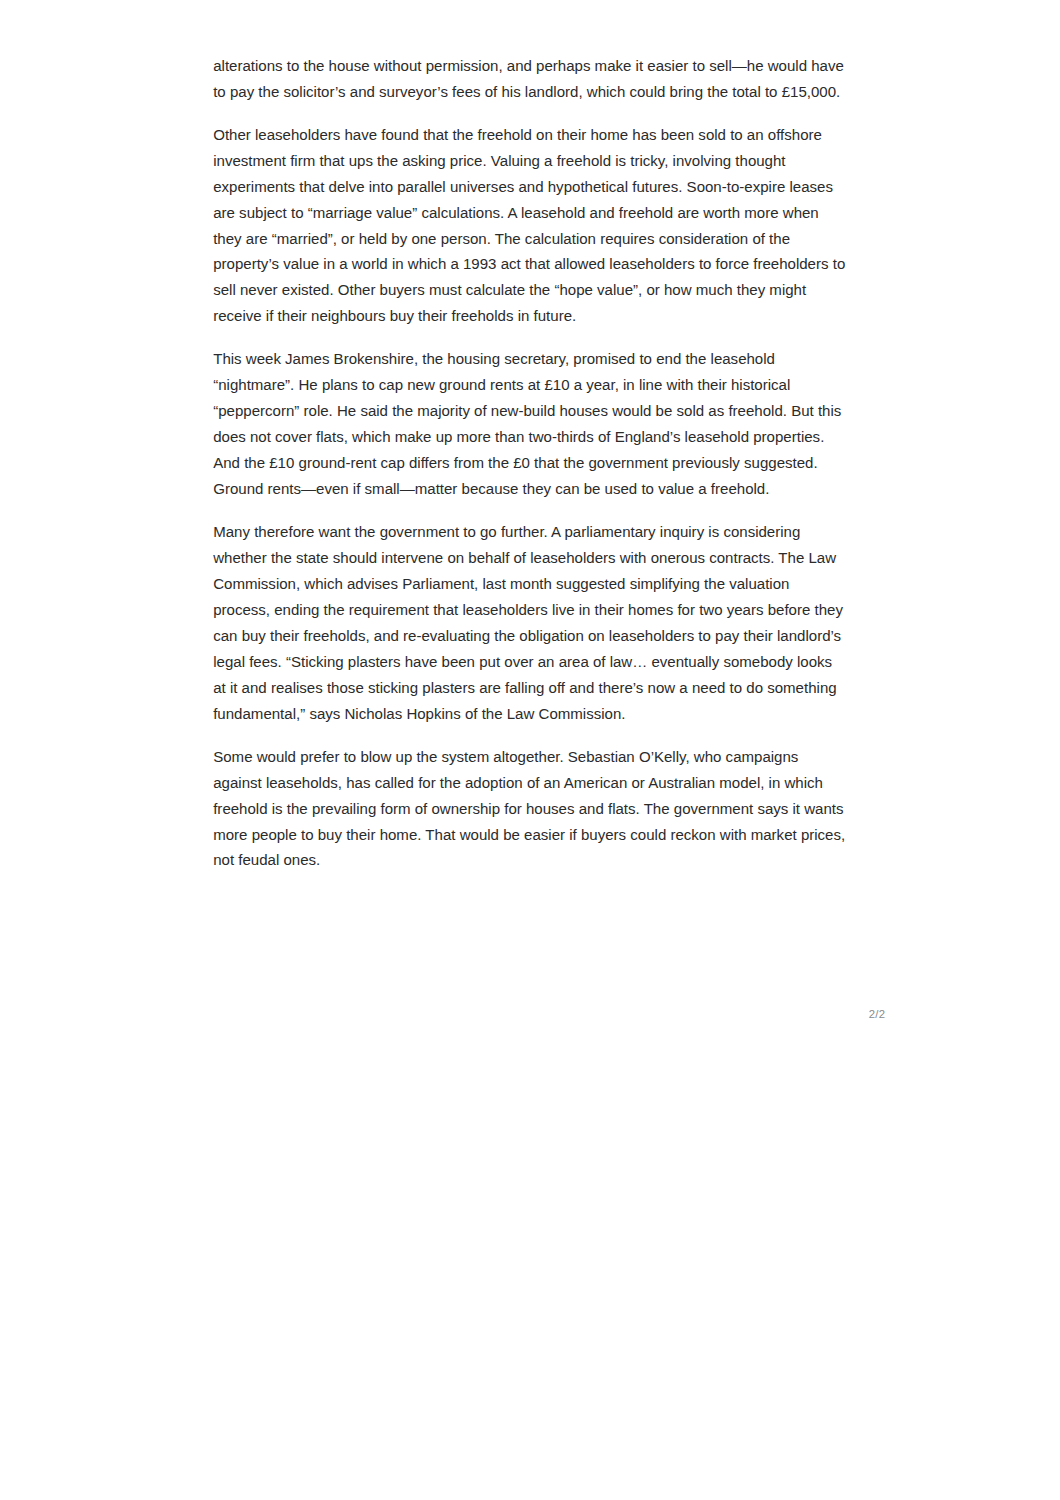alterations to the house without permission, and perhaps make it easier to sell—he would have to pay the solicitor’s and surveyor’s fees of his landlord, which could bring the total to £15,000.
Other leaseholders have found that the freehold on their home has been sold to an offshore investment firm that ups the asking price. Valuing a freehold is tricky, involving thought experiments that delve into parallel universes and hypothetical futures. Soon-to-expire leases are subject to “marriage value” calculations. A leasehold and freehold are worth more when they are “married”, or held by one person. The calculation requires consideration of the property’s value in a world in which a 1993 act that allowed leaseholders to force freeholders to sell never existed. Other buyers must calculate the “hope value”, or how much they might receive if their neighbours buy their freeholds in future.
This week James Brokenshire, the housing secretary, promised to end the leasehold “nightmare”. He plans to cap new ground rents at £10 a year, in line with their historical “peppercorn” role. He said the majority of new-build houses would be sold as freehold. But this does not cover flats, which make up more than two-thirds of England’s leasehold properties. And the £10 ground-rent cap differs from the £0 that the government previously suggested. Ground rents—even if small—matter because they can be used to value a freehold.
Many therefore want the government to go further. A parliamentary inquiry is considering whether the state should intervene on behalf of leaseholders with onerous contracts. The Law Commission, which advises Parliament, last month suggested simplifying the valuation process, ending the requirement that leaseholders live in their homes for two years before they can buy their freeholds, and re-evaluating the obligation on leaseholders to pay their landlord’s legal fees. “Sticking plasters have been put over an area of law… eventually somebody looks at it and realises those sticking plasters are falling off and there’s now a need to do something fundamental,” says Nicholas Hopkins of the Law Commission.
Some would prefer to blow up the system altogether. Sebastian O’Kelly, who campaigns against leaseholds, has called for the adoption of an American or Australian model, in which freehold is the prevailing form of ownership for houses and flats. The government says it wants more people to buy their home. That would be easier if buyers could reckon with market prices, not feudal ones.
2/2